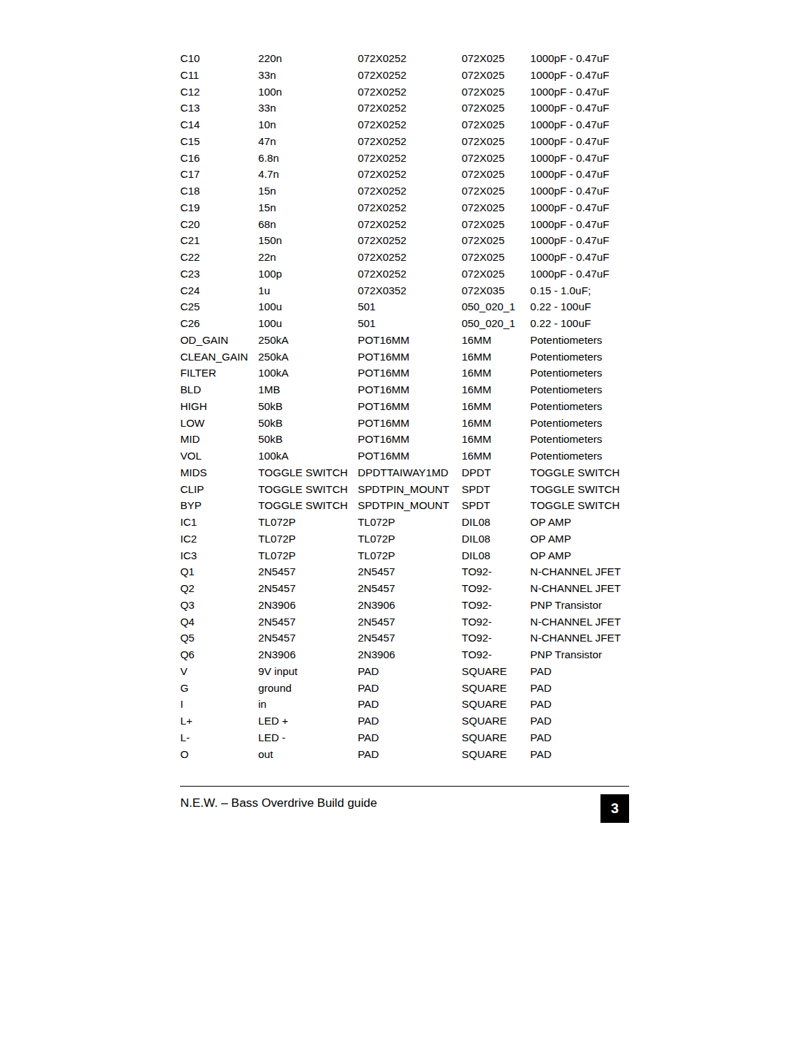| C10 | 220n | 072X0252 | 072X025 | 1000pF - 0.47uF |
| C11 | 33n | 072X0252 | 072X025 | 1000pF - 0.47uF |
| C12 | 100n | 072X0252 | 072X025 | 1000pF - 0.47uF |
| C13 | 33n | 072X0252 | 072X025 | 1000pF - 0.47uF |
| C14 | 10n | 072X0252 | 072X025 | 1000pF - 0.47uF |
| C15 | 47n | 072X0252 | 072X025 | 1000pF - 0.47uF |
| C16 | 6.8n | 072X0252 | 072X025 | 1000pF - 0.47uF |
| C17 | 4.7n | 072X0252 | 072X025 | 1000pF - 0.47uF |
| C18 | 15n | 072X0252 | 072X025 | 1000pF - 0.47uF |
| C19 | 15n | 072X0252 | 072X025 | 1000pF - 0.47uF |
| C20 | 68n | 072X0252 | 072X025 | 1000pF - 0.47uF |
| C21 | 150n | 072X0252 | 072X025 | 1000pF - 0.47uF |
| C22 | 22n | 072X0252 | 072X025 | 1000pF - 0.47uF |
| C23 | 100p | 072X0252 | 072X025 | 1000pF - 0.47uF |
| C24 | 1u | 072X0352 | 072X035 | 0.15 - 1.0uF; |
| C25 | 100u | 501 | 050_020_1 | 0.22 - 100uF |
| C26 | 100u | 501 | 050_020_1 | 0.22 - 100uF |
| OD_GAIN | 250kA | POT16MM | 16MM | Potentiometers |
| CLEAN_GAIN | 250kA | POT16MM | 16MM | Potentiometers |
| FILTER | 100kA | POT16MM | 16MM | Potentiometers |
| BLD | 1MB | POT16MM | 16MM | Potentiometers |
| HIGH | 50kB | POT16MM | 16MM | Potentiometers |
| LOW | 50kB | POT16MM | 16MM | Potentiometers |
| MID | 50kB | POT16MM | 16MM | Potentiometers |
| VOL | 100kA | POT16MM | 16MM | Potentiometers |
| MIDS | TOGGLE SWITCH | DPDTTAIWAY1MD | DPDT | TOGGLE SWITCH |
| CLIP | TOGGLE SWITCH | SPDTPIN_MOUNT | SPDT | TOGGLE SWITCH |
| BYP | TOGGLE SWITCH | SPDTPIN_MOUNT | SPDT | TOGGLE SWITCH |
| IC1 | TL072P | TL072P | DIL08 | OP AMP |
| IC2 | TL072P | TL072P | DIL08 | OP AMP |
| IC3 | TL072P | TL072P | DIL08 | OP AMP |
| Q1 | 2N5457 | 2N5457 | TO92- | N-CHANNEL JFET |
| Q2 | 2N5457 | 2N5457 | TO92- | N-CHANNEL JFET |
| Q3 | 2N3906 | 2N3906 | TO92- | PNP Transistor |
| Q4 | 2N5457 | 2N5457 | TO92- | N-CHANNEL JFET |
| Q5 | 2N5457 | 2N5457 | TO92- | N-CHANNEL JFET |
| Q6 | 2N3906 | 2N3906 | TO92- | PNP Transistor |
| V | 9V input | PAD | SQUARE | PAD |
| G | ground | PAD | SQUARE | PAD |
| I | in | PAD | SQUARE | PAD |
| L+ | LED + | PAD | SQUARE | PAD |
| L- | LED - | PAD | SQUARE | PAD |
| O | out | PAD | SQUARE | PAD |
N.E.W. – Bass Overdrive Build guide
3